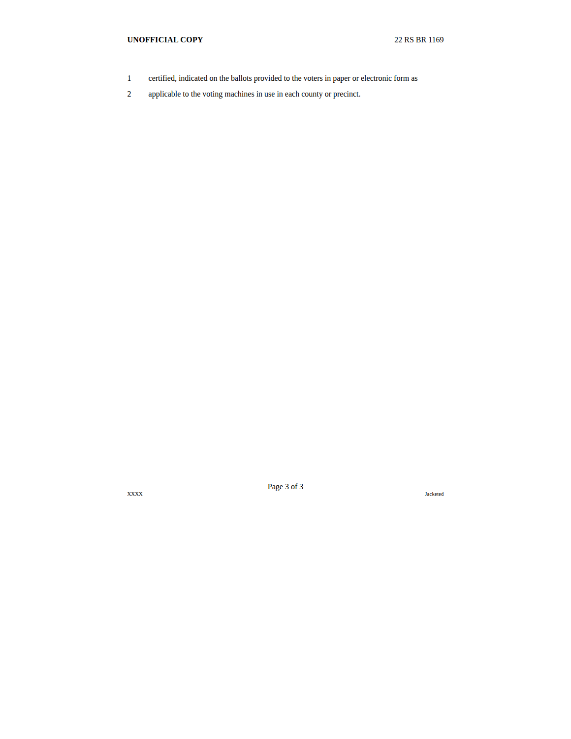UNOFFICIAL COPY
22 RS BR 1169
| 1 | certified, indicated on the ballots provided to the voters in paper or electronic form as |
| 2 | applicable to the voting machines in use in each county or precinct. |
Page 3 of 3
XXXX Jacketed